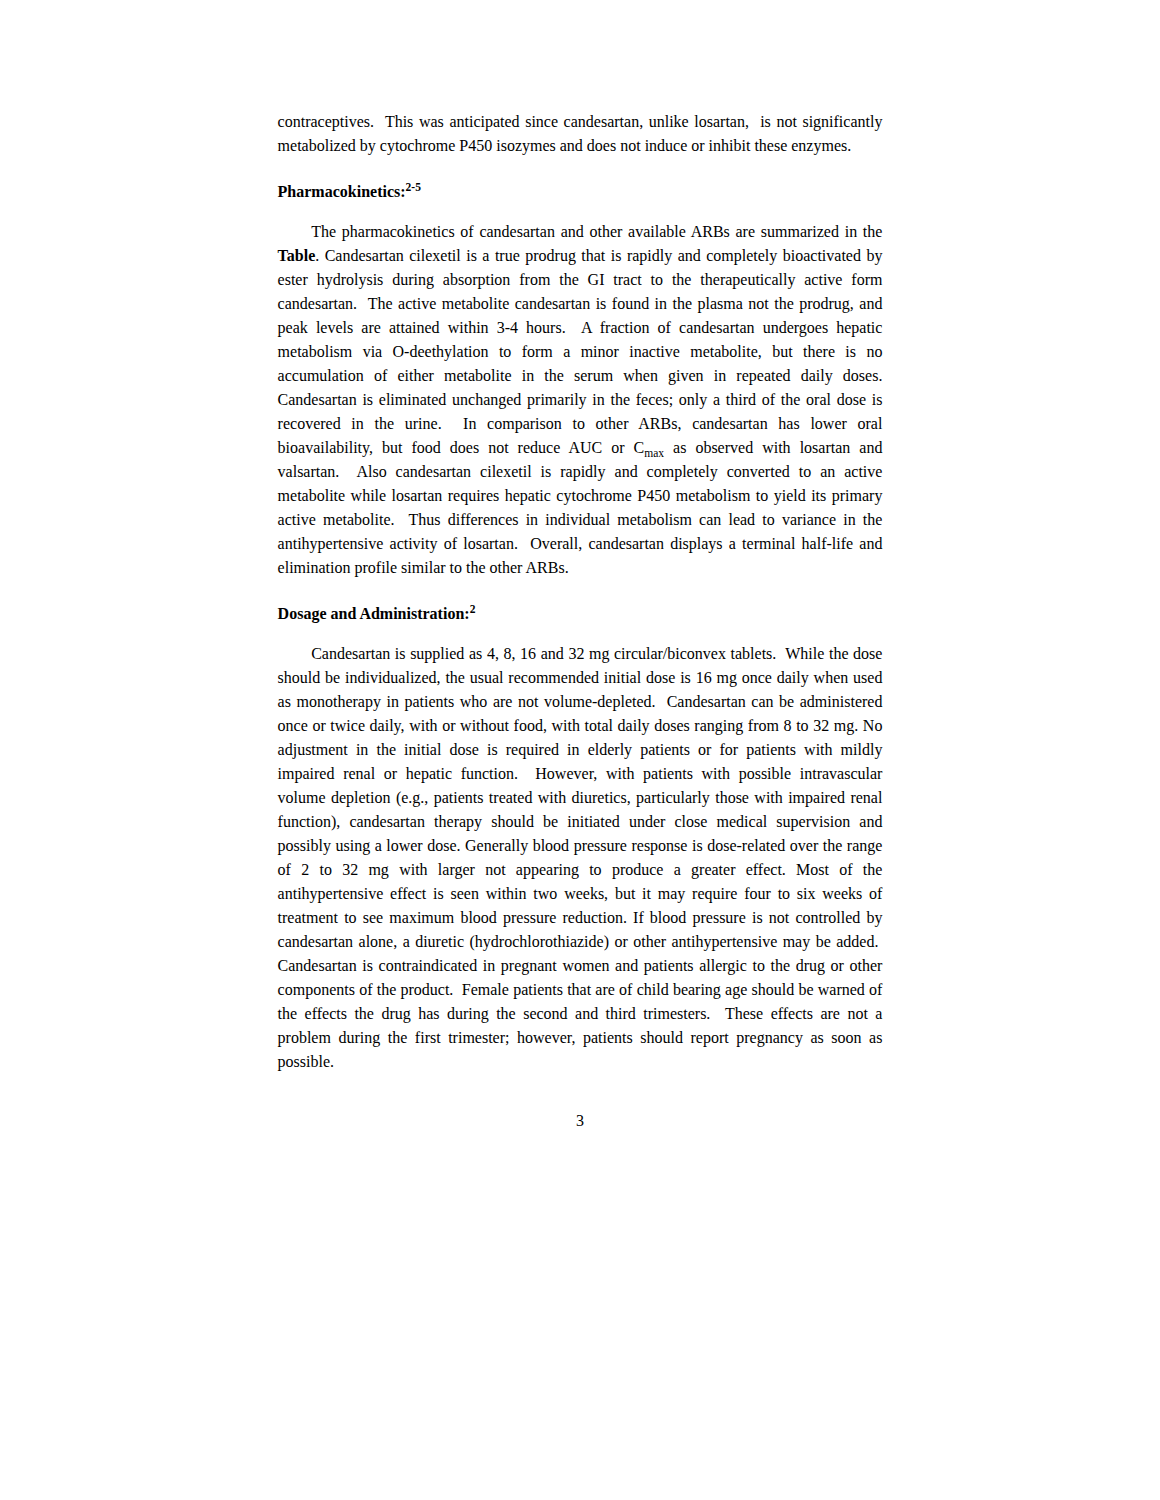contraceptives. This was anticipated since candesartan, unlike losartan, is not significantly metabolized by cytochrome P450 isozymes and does not induce or inhibit these enzymes.
Pharmacokinetics:2-5
The pharmacokinetics of candesartan and other available ARBs are summarized in the Table. Candesartan cilexetil is a true prodrug that is rapidly and completely bioactivated by ester hydrolysis during absorption from the GI tract to the therapeutically active form candesartan. The active metabolite candesartan is found in the plasma not the prodrug, and peak levels are attained within 3-4 hours. A fraction of candesartan undergoes hepatic metabolism via O-deethylation to form a minor inactive metabolite, but there is no accumulation of either metabolite in the serum when given in repeated daily doses. Candesartan is eliminated unchanged primarily in the feces; only a third of the oral dose is recovered in the urine. In comparison to other ARBs, candesartan has lower oral bioavailability, but food does not reduce AUC or Cmax as observed with losartan and valsartan. Also candesartan cilexetil is rapidly and completely converted to an active metabolite while losartan requires hepatic cytochrome P450 metabolism to yield its primary active metabolite. Thus differences in individual metabolism can lead to variance in the antihypertensive activity of losartan. Overall, candesartan displays a terminal half-life and elimination profile similar to the other ARBs.
Dosage and Administration:2
Candesartan is supplied as 4, 8, 16 and 32 mg circular/biconvex tablets. While the dose should be individualized, the usual recommended initial dose is 16 mg once daily when used as monotherapy in patients who are not volume-depleted. Candesartan can be administered once or twice daily, with or without food, with total daily doses ranging from 8 to 32 mg. No adjustment in the initial dose is required in elderly patients or for patients with mildly impaired renal or hepatic function. However, with patients with possible intravascular volume depletion (e.g., patients treated with diuretics, particularly those with impaired renal function), candesartan therapy should be initiated under close medical supervision and possibly using a lower dose. Generally blood pressure response is dose-related over the range of 2 to 32 mg with larger not appearing to produce a greater effect. Most of the antihypertensive effect is seen within two weeks, but it may require four to six weeks of treatment to see maximum blood pressure reduction. If blood pressure is not controlled by candesartan alone, a diuretic (hydrochlorothiazide) or other antihypertensive may be added. Candesartan is contraindicated in pregnant women and patients allergic to the drug or other components of the product. Female patients that are of child bearing age should be warned of the effects the drug has during the second and third trimesters. These effects are not a problem during the first trimester; however, patients should report pregnancy as soon as possible.
3